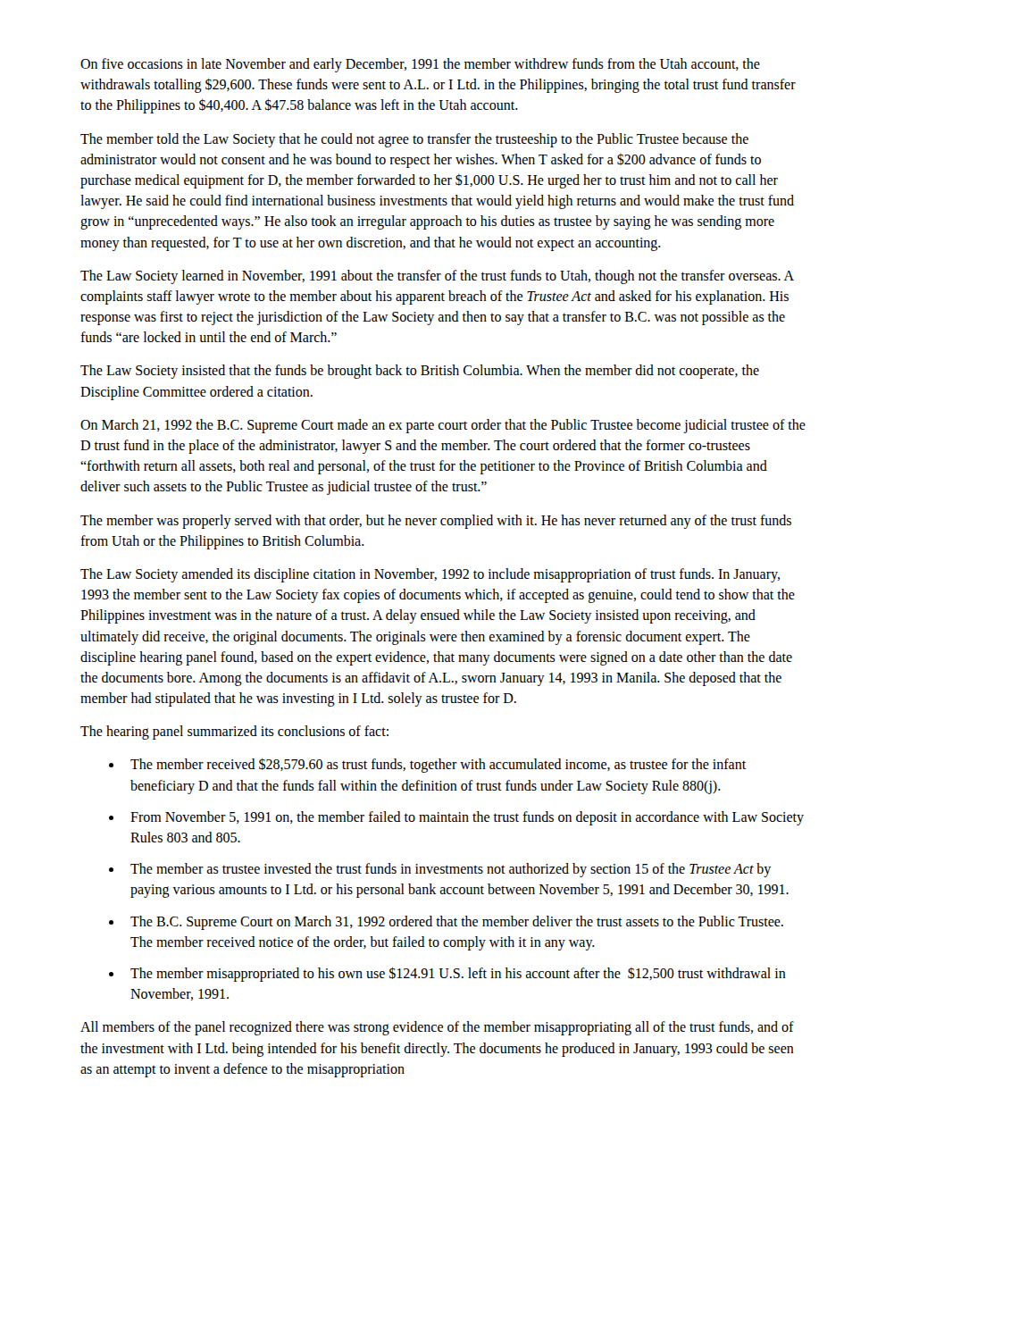On five occasions in late November and early December, 1991 the member withdrew funds from the Utah account, the withdrawals totalling $29,600. These funds were sent to A.L. or I Ltd. in the Philippines, bringing the total trust fund transfer to the Philippines to $40,400. A $47.58 balance was left in the Utah account.
The member told the Law Society that he could not agree to transfer the trusteeship to the Public Trustee because the administrator would not consent and he was bound to respect her wishes. When T asked for a $200 advance of funds to purchase medical equipment for D, the member forwarded to her $1,000 U.S. He urged her to trust him and not to call her lawyer. He said he could find international business investments that would yield high returns and would make the trust fund grow in “unprecedented ways.” He also took an irregular approach to his duties as trustee by saying he was sending more money than requested, for T to use at her own discretion, and that he would not expect an accounting.
The Law Society learned in November, 1991 about the transfer of the trust funds to Utah, though not the transfer overseas. A complaints staff lawyer wrote to the member about his apparent breach of the Trustee Act and asked for his explanation. His response was first to reject the jurisdiction of the Law Society and then to say that a transfer to B.C. was not possible as the funds “are locked in until the end of March.”
The Law Society insisted that the funds be brought back to British Columbia. When the member did not cooperate, the Discipline Committee ordered a citation.
On March 21, 1992 the B.C. Supreme Court made an ex parte court order that the Public Trustee become judicial trustee of the D trust fund in the place of the administrator, lawyer S and the member. The court ordered that the former co-trustees “forthwith return all assets, both real and personal, of the trust for the petitioner to the Province of British Columbia and deliver such assets to the Public Trustee as judicial trustee of the trust.”
The member was properly served with that order, but he never complied with it. He has never returned any of the trust funds from Utah or the Philippines to British Columbia.
The Law Society amended its discipline citation in November, 1992 to include misappropriation of trust funds. In January, 1993 the member sent to the Law Society fax copies of documents which, if accepted as genuine, could tend to show that the Philippines investment was in the nature of a trust. A delay ensued while the Law Society insisted upon receiving, and ultimately did receive, the original documents. The originals were then examined by a forensic document expert. The discipline hearing panel found, based on the expert evidence, that many documents were signed on a date other than the date the documents bore. Among the documents is an affidavit of A.L., sworn January 14, 1993 in Manila. She deposed that the member had stipulated that he was investing in I Ltd. solely as trustee for D.
The hearing panel summarized its conclusions of fact:
The member received $28,579.60 as trust funds, together with accumulated income, as trustee for the infant beneficiary D and that the funds fall within the definition of trust funds under Law Society Rule 880(j).
From November 5, 1991 on, the member failed to maintain the trust funds on deposit in accordance with Law Society Rules 803 and 805.
The member as trustee invested the trust funds in investments not authorized by section 15 of the Trustee Act by paying various amounts to I Ltd. or his personal bank account between November 5, 1991 and December 30, 1991.
The B.C. Supreme Court on March 31, 1992 ordered that the member deliver the trust assets to the Public Trustee. The member received notice of the order, but failed to comply with it in any way.
The member misappropriated to his own use $124.91 U.S. left in his account after the $12,500 trust withdrawal in November, 1991.
All members of the panel recognized there was strong evidence of the member misappropriating all of the trust funds, and of the investment with I Ltd. being intended for his benefit directly. The documents he produced in January, 1993 could be seen as an attempt to invent a defence to the misappropriation